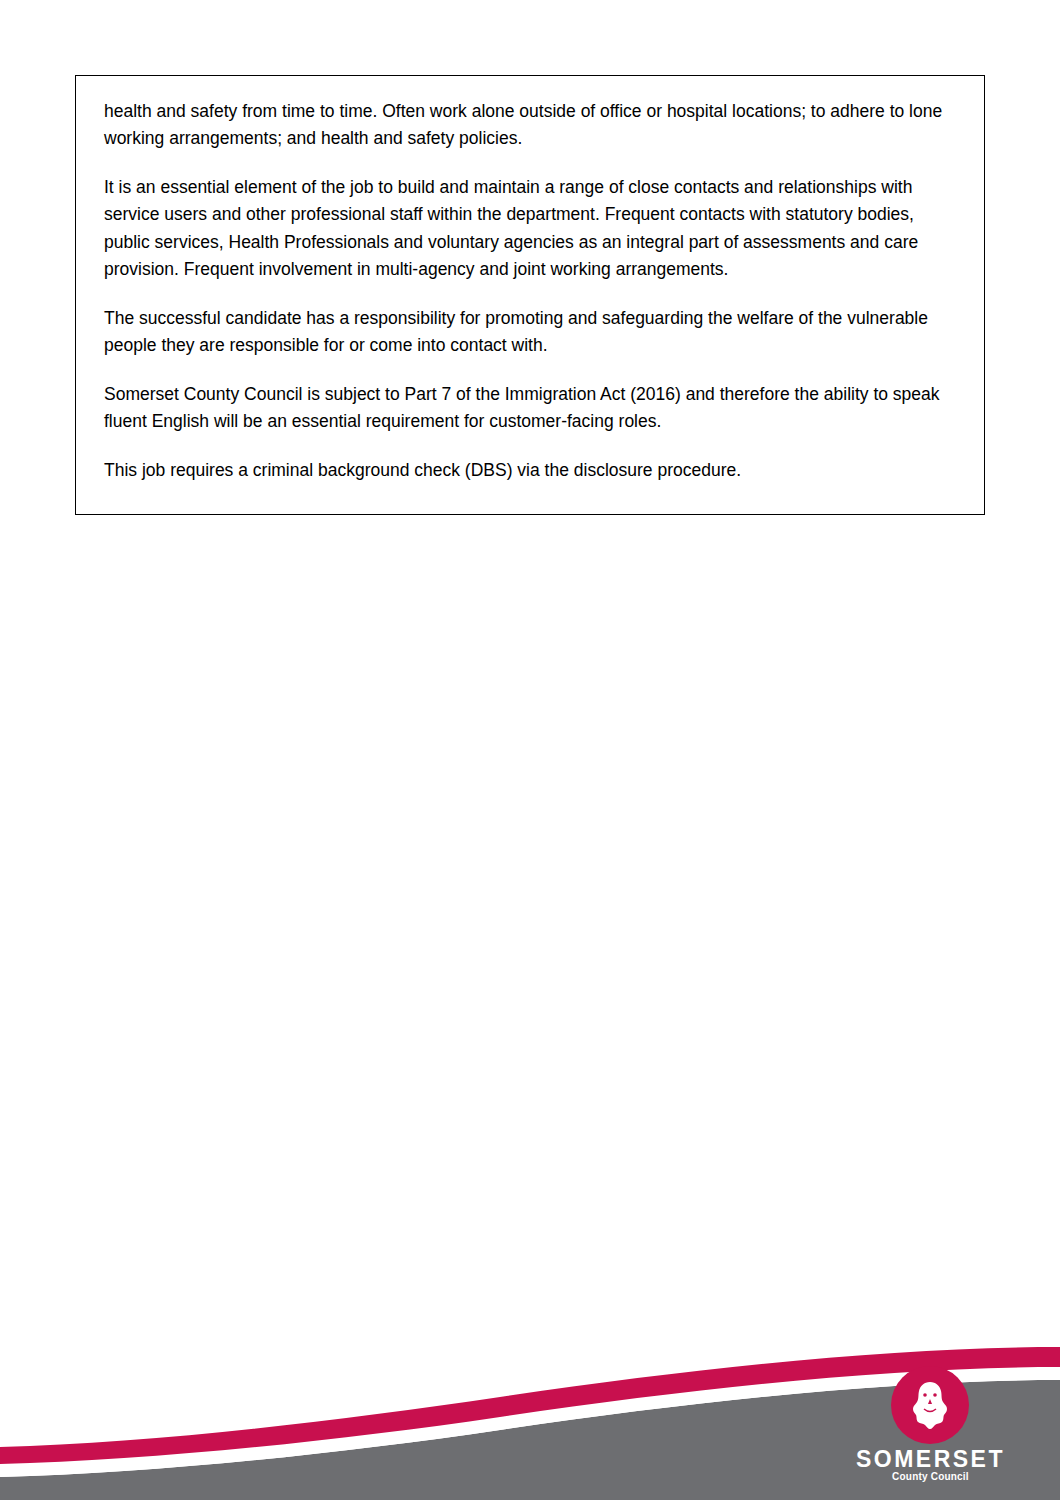health and safety from time to time. Often work alone outside of office or hospital locations; to adhere to lone working arrangements; and health and safety policies.
It is an essential element of the job to build and maintain a range of close contacts and relationships with service users and other professional staff within the department. Frequent contacts with statutory bodies, public services, Health Professionals and voluntary agencies as an integral part of assessments and care provision. Frequent involvement in multi-agency and joint working arrangements.
The successful candidate has a responsibility for promoting and safeguarding the welfare of the vulnerable people they are responsible for or come into contact with.
Somerset County Council is subject to Part 7 of the Immigration Act (2016) and therefore the ability to speak fluent English will be an essential requirement for customer-facing roles.
This job requires a criminal background check (DBS) via the disclosure procedure.
SOMERSET
County Council